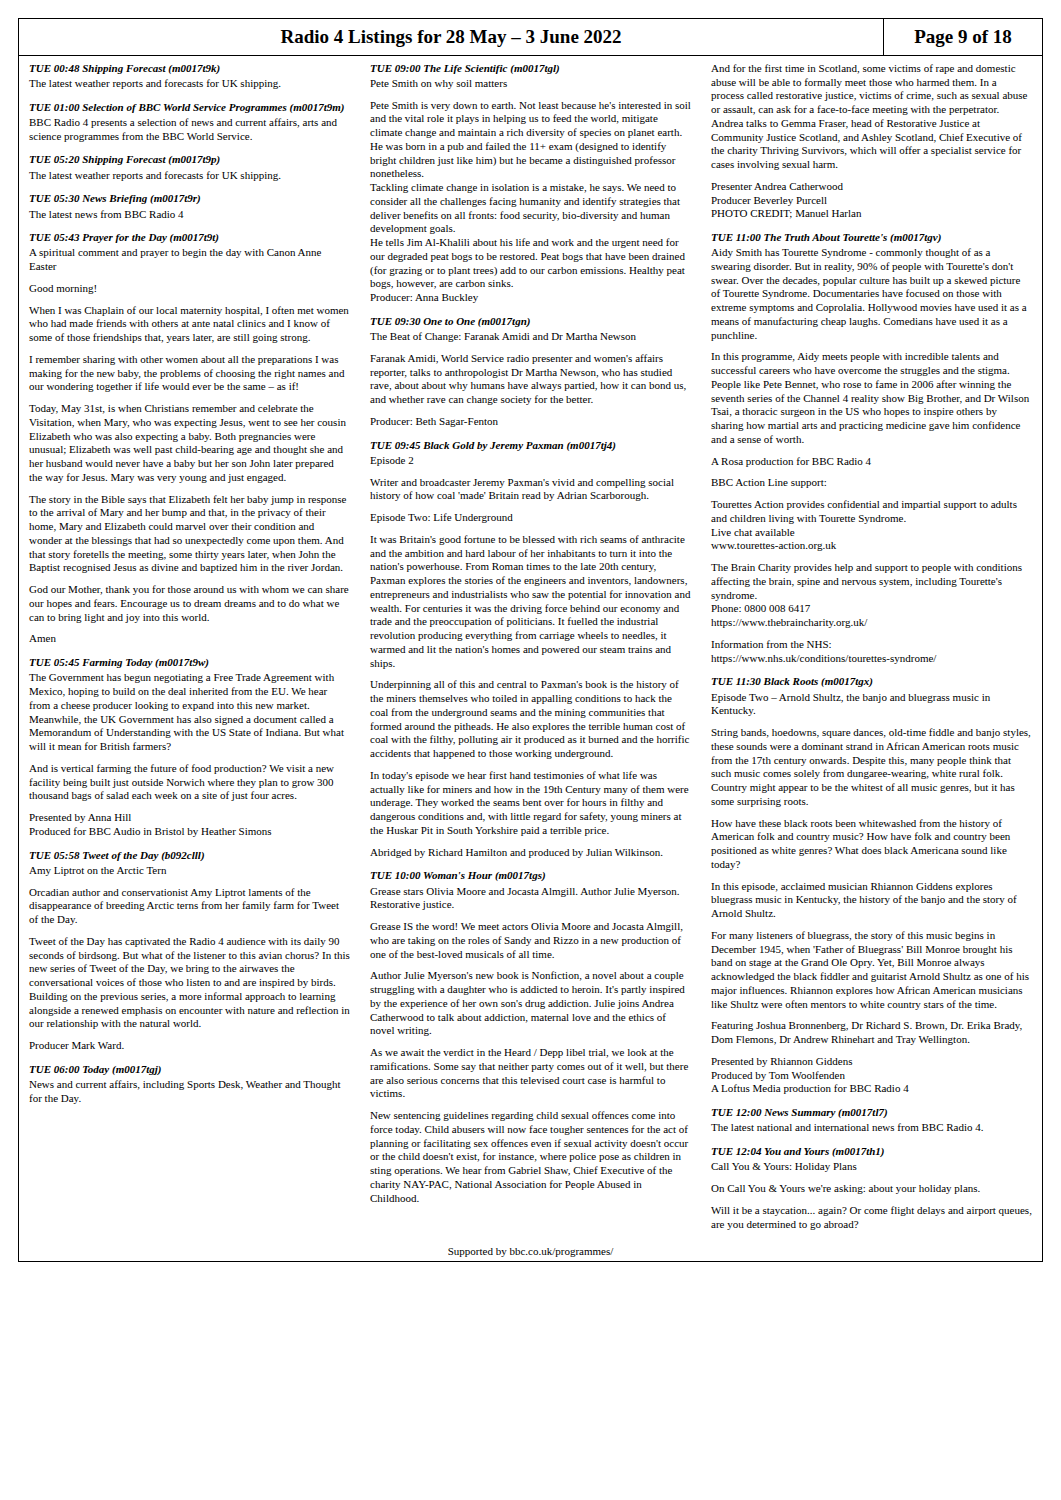Radio 4 Listings for 28 May – 3 June 2022
Page 9 of 18
TUE 00:48 Shipping Forecast (m0017t9k)
The latest weather reports and forecasts for UK shipping.
TUE 01:00 Selection of BBC World Service Programmes (m0017t9m)
BBC Radio 4 presents a selection of news and current affairs, arts and science programmes from the BBC World Service.
TUE 05:20 Shipping Forecast (m0017t9p)
The latest weather reports and forecasts for UK shipping.
TUE 05:30 News Briefing (m0017t9r)
The latest news from BBC Radio 4
TUE 05:43 Prayer for the Day (m0017t9t)
A spiritual comment and prayer to begin the day with Canon Anne Easter
Good morning!
When I was Chaplain of our local maternity hospital, I often met women who had made friends with others at ante natal clinics and I know of some of those friendships that, years later, are still going strong.
I remember sharing with other women about all the preparations I was making for the new baby, the problems of choosing the right names and our wondering together if life would ever be the same – as if!
Today, May 31st, is when Christians remember and celebrate the Visitation, when Mary, who was expecting Jesus, went to see her cousin Elizabeth who was also expecting a baby. Both pregnancies were unusual; Elizabeth was well past child-bearing age and thought she and her husband would never have a baby but her son John later prepared the way for Jesus. Mary was very young and just engaged.
The story in the Bible says that Elizabeth felt her baby jump in response to the arrival of Mary and her bump and that, in the privacy of their home, Mary and Elizabeth could marvel over their condition and wonder at the blessings that had so unexpectedly come upon them. And that story foretells the meeting, some thirty years later, when John the Baptist recognised Jesus as divine and baptized him in the river Jordan.
God our Mother, thank you for those around us with whom we can share our hopes and fears. Encourage us to dream dreams and to do what we can to bring light and joy into this world.
Amen
TUE 05:45 Farming Today (m0017t9w)
The Government has begun negotiating a Free Trade Agreement with Mexico, hoping to build on the deal inherited from the EU. We hear from a cheese producer looking to expand into this new market. Meanwhile, the UK Government has also signed a document called a Memorandum of Understanding with the US State of Indiana. But what will it mean for British farmers?
And is vertical farming the future of food production? We visit a new facility being built just outside Norwich where they plan to grow 300 thousand bags of salad each week on a site of just four acres.
Presented by Anna Hill
Produced for BBC Audio in Bristol by Heather Simons
TUE 05:58 Tweet of the Day (b092clll)
Amy Liptrot on the Arctic Tern
Orcadian author and conservationist Amy Liptrot laments of the disappearance of breeding Arctic terns from her family farm for Tweet of the Day.
Tweet of the Day has captivated the Radio 4 audience with its daily 90 seconds of birdsong. But what of the listener to this avian chorus? In this new series of Tweet of the Day, we bring to the airwaves the conversational voices of those who listen to and are inspired by birds. Building on the previous series, a more informal approach to learning alongside a renewed emphasis on encounter with nature and reflection in our relationship with the natural world.
Producer Mark Ward.
TUE 06:00 Today (m0017tgj)
News and current affairs, including Sports Desk, Weather and Thought for the Day.
TUE 09:00 The Life Scientific (m0017tgl)
Pete Smith on why soil matters
Pete Smith is very down to earth. Not least because he's interested in soil and the vital role it plays in helping us to feed the world, mitigate climate change and maintain a rich diversity of species on planet earth. He was born in a pub and failed the 11+ exam (designed to identify bright children just like him) but he became a distinguished professor nonetheless.
Tackling climate change in isolation is a mistake, he says. We need to consider all the challenges facing humanity and identify strategies that deliver benefits on all fronts: food security, bio-diversity and human development goals.
He tells Jim Al-Khalili about his life and work and the urgent need for our degraded peat bogs to be restored. Peat bogs that have been drained (for grazing or to plant trees) add to our carbon emissions. Healthy peat bogs, however, are carbon sinks.
Producer: Anna Buckley
TUE 09:30 One to One (m0017tgn)
The Beat of Change: Faranak Amidi and Dr Martha Newson
Faranak Amidi, World Service radio presenter and women's affairs reporter, talks to anthropologist Dr Martha Newson, who has studied rave, about about why humans have always partied, how it can bond us, and whether rave can change society for the better.
Producer: Beth Sagar-Fenton
TUE 09:45 Black Gold by Jeremy Paxman (m0017tj4)
Episode 2
Writer and broadcaster Jeremy Paxman's vivid and compelling social history of how coal 'made' Britain read by Adrian Scarborough.
Episode Two: Life Underground
It was Britain's good fortune to be blessed with rich seams of anthracite and the ambition and hard labour of her inhabitants to turn it into the nation's powerhouse. From Roman times to the late 20th century, Paxman explores the stories of the engineers and inventors, landowners, entrepreneurs and industrialists who saw the potential for innovation and wealth. For centuries it was the driving force behind our economy and trade and the preoccupation of politicians. It fuelled the industrial revolution producing everything from carriage wheels to needles, it warmed and lit the nation's homes and powered our steam trains and ships.
Underpinning all of this and central to Paxman's book is the history of the miners themselves who toiled in appalling conditions to hack the coal from the underground seams and the mining communities that formed around the pitheads. He also explores the terrible human cost of coal with the filthy, polluting air it produced as it burned and the horrific accidents that happened to those working underground.
In today's episode we hear first hand testimonies of what life was actually like for miners and how in the 19th Century many of them were underage. They worked the seams bent over for hours in filthy and dangerous conditions and, with little regard for safety, young miners at the Huskar Pit in South Yorkshire paid a terrible price.
Abridged by Richard Hamilton and produced by Julian Wilkinson.
TUE 10:00 Woman's Hour (m0017tgs)
Grease stars Olivia Moore and Jocasta Almgill. Author Julie Myerson. Restorative justice.
Grease IS the word! We meet actors Olivia Moore and Jocasta Almgill, who are taking on the roles of Sandy and Rizzo in a new production of one of the best-loved musicals of all time.
Author Julie Myerson's new book is Nonfiction, a novel about a couple struggling with a daughter who is addicted to heroin. It's partly inspired by the experience of her own son's drug addiction. Julie joins Andrea Catherwood to talk about addiction, maternal love and the ethics of novel writing.
As we await the verdict in the Heard / Depp libel trial, we look at the ramifications. Some say that neither party comes out of it well, but there are also serious concerns that this televised court case is harmful to victims.
New sentencing guidelines regarding child sexual offences come into force today. Child abusers will now face tougher sentences for the act of planning or facilitating sex offences even if sexual activity doesn't occur or the child doesn't exist, for instance, where police pose as children in sting operations. We hear from Gabriel Shaw, Chief Executive of the charity NAY-PAC, National Association for People Abused in Childhood.
And for the first time in Scotland, some victims of rape and domestic abuse will be able to formally meet those who harmed them. In a process called restorative justice, victims of crime, such as sexual abuse or assault, can ask for a face-to-face meeting with the perpetrator. Andrea talks to Gemma Fraser, head of Restorative Justice at Community Justice Scotland, and Ashley Scotland, Chief Executive of the charity Thriving Survivors, which will offer a specialist service for cases involving sexual harm.
Presenter Andrea Catherwood
Producer Beverley Purcell
PHOTO CREDIT; Manuel Harlan
TUE 11:00 The Truth About Tourette's (m0017tgv)
Aidy Smith has Tourette Syndrome - commonly thought of as a swearing disorder. But in reality, 90% of people with Tourette's don't swear. Over the decades, popular culture has built up a skewed picture of Tourette Syndrome. Documentaries have focused on those with extreme symptoms and Coprolalia. Hollywood movies have used it as a means of manufacturing cheap laughs. Comedians have used it as a punchline.
In this programme, Aidy meets people with incredible talents and successful careers who have overcome the struggles and the stigma. People like Pete Bennet, who rose to fame in 2006 after winning the seventh series of the Channel 4 reality show Big Brother, and Dr Wilson Tsai, a thoracic surgeon in the US who hopes to inspire others by sharing how martial arts and practicing medicine gave him confidence and a sense of worth.
A Rosa production for BBC Radio 4
BBC Action Line support:
Tourettes Action provides confidential and impartial support to adults and children living with Tourette Syndrome.
Live chat available
www.tourettes-action.org.uk
The Brain Charity provides help and support to people with conditions affecting the brain, spine and nervous system, including Tourette's syndrome.
Phone: 0800 008 6417
https://www.thebraincharity.org.uk/
Information from the NHS:
https://www.nhs.uk/conditions/tourettes-syndrome/
TUE 11:30 Black Roots (m0017tgx)
Episode Two – Arnold Shultz, the banjo and bluegrass music in Kentucky.
String bands, hoedowns, square dances, old-time fiddle and banjo styles, these sounds were a dominant strand in African American roots music from the 17th century onwards. Despite this, many people think that such music comes solely from dungaree-wearing, white rural folk. Country might appear to be the whitest of all music genres, but it has some surprising roots.
How have these black roots been whitewashed from the history of American folk and country music? How have folk and country been positioned as white genres? What does black Americana sound like today?
In this episode, acclaimed musician Rhiannon Giddens explores bluegrass music in Kentucky, the history of the banjo and the story of Arnold Shultz.
For many listeners of bluegrass, the story of this music begins in December 1945, when 'Father of Bluegrass' Bill Monroe brought his band on stage at the Grand Ole Opry. Yet, Bill Monroe always acknowledged the black fiddler and guitarist Arnold Shultz as one of his major influences. Rhiannon explores how African American musicians like Shultz were often mentors to white country stars of the time.
Featuring Joshua Bronnenberg, Dr Richard S. Brown, Dr. Erika Brady, Dom Flemons, Dr Andrew Rhinehart and Tray Wellington.
Presented by Rhiannon Giddens
Produced by Tom Woolfenden
A Loftus Media production for BBC Radio 4
TUE 12:00 News Summary (m0017tl7)
The latest national and international news from BBC Radio 4.
TUE 12:04 You and Yours (m0017th1)
Call You & Yours: Holiday Plans
On Call You & Yours we're asking: about your holiday plans.
Will it be a staycation... again? Or come flight delays and airport queues, are you determined to go abroad?
Supported by bbc.co.uk/programmes/